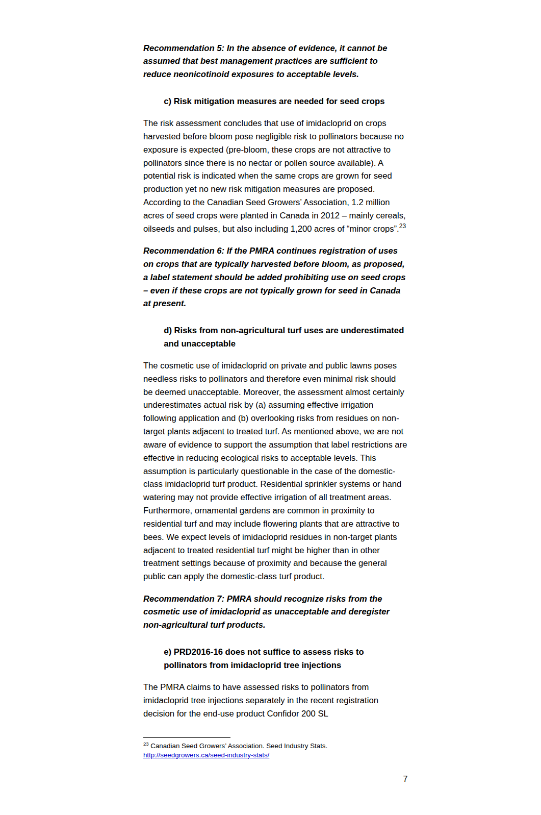Recommendation 5: In the absence of evidence, it cannot be assumed that best management practices are sufficient to reduce neonicotinoid exposures to acceptable levels.
c) Risk mitigation measures are needed for seed crops
The risk assessment concludes that use of imidacloprid on crops harvested before bloom pose negligible risk to pollinators because no exposure is expected (pre-bloom, these crops are not attractive to pollinators since there is no nectar or pollen source available). A potential risk is indicated when the same crops are grown for seed production yet no new risk mitigation measures are proposed. According to the Canadian Seed Growers’ Association, 1.2 million acres of seed crops were planted in Canada in 2012 – mainly cereals, oilseeds and pulses, but also including 1,200 acres of “minor crops”.23
Recommendation 6: If the PMRA continues registration of uses on crops that are typically harvested before bloom, as proposed, a label statement should be added prohibiting use on seed crops – even if these crops are not typically grown for seed in Canada at present.
d) Risks from non-agricultural turf uses are underestimated and unacceptable
The cosmetic use of imidacloprid on private and public lawns poses needless risks to pollinators and therefore even minimal risk should be deemed unacceptable. Moreover, the assessment almost certainly underestimates actual risk by (a) assuming effective irrigation following application and (b) overlooking risks from residues on non-target plants adjacent to treated turf. As mentioned above, we are not aware of evidence to support the assumption that label restrictions are effective in reducing ecological risks to acceptable levels. This assumption is particularly questionable in the case of the domestic-class imidacloprid turf product. Residential sprinkler systems or hand watering may not provide effective irrigation of all treatment areas. Furthermore, ornamental gardens are common in proximity to residential turf and may include flowering plants that are attractive to bees. We expect levels of imidacloprid residues in non-target plants adjacent to treated residential turf might be higher than in other treatment settings because of proximity and because the general public can apply the domestic-class turf product.
Recommendation 7: PMRA should recognize risks from the cosmetic use of imidacloprid as unacceptable and deregister non-agricultural turf products.
e) PRD2016-16 does not suffice to assess risks to pollinators from imidacloprid tree injections
The PMRA claims to have assessed risks to pollinators from imidacloprid tree injections separately in the recent registration decision for the end-use product Confidor 200 SL
23 Canadian Seed Growers’ Association. Seed Industry Stats. http://seedgrowers.ca/seed-industry-stats/
7